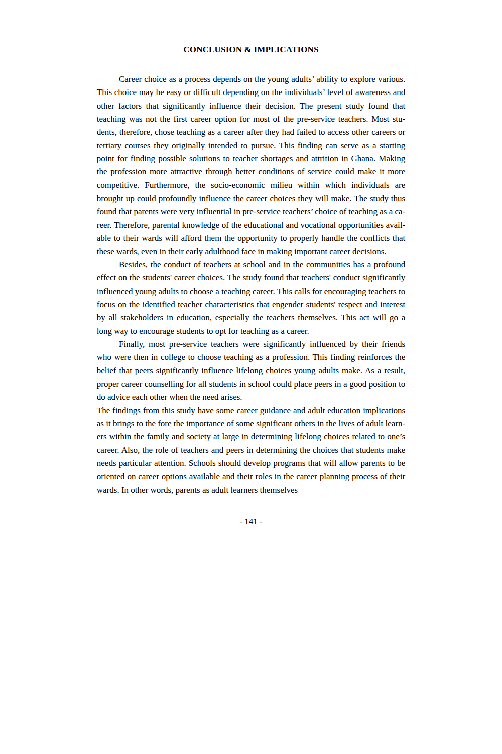Conclusion & Implications
Career choice as a process depends on the young adults’ ability to explore various. This choice may be easy or difficult depending on the individuals’ level of awareness and other factors that significantly influence their decision. The present study found that teaching was not the first career option for most of the pre-service teachers. Most students, therefore, chose teaching as a career after they had failed to access other careers or tertiary courses they originally intended to pursue. This finding can serve as a starting point for finding possible solutions to teacher shortages and attrition in Ghana. Making the profession more attractive through better conditions of service could make it more competitive. Furthermore, the socio-economic milieu within which individuals are brought up could profoundly influence the career choices they will make. The study thus found that parents were very influential in pre-service teachers’ choice of teaching as a career. Therefore, parental knowledge of the educational and vocational opportunities available to their wards will afford them the opportunity to properly handle the conflicts that these wards, even in their early adulthood face in making important career decisions.
Besides, the conduct of teachers at school and in the communities has a profound effect on the students' career choices. The study found that teachers' conduct significantly influenced young adults to choose a teaching career. This calls for encouraging teachers to focus on the identified teacher characteristics that engender students' respect and interest by all stakeholders in education, especially the teachers themselves. This act will go a long way to encourage students to opt for teaching as a career.
Finally, most pre-service teachers were significantly influenced by their friends who were then in college to choose teaching as a profession. This finding reinforces the belief that peers significantly influence lifelong choices young adults make. As a result, proper career counselling for all students in school could place peers in a good position to do advice each other when the need arises.
The findings from this study have some career guidance and adult education implications as it brings to the fore the importance of some significant others in the lives of adult learners within the family and society at large in determining lifelong choices related to one’s career. Also, the role of teachers and peers in determining the choices that students make needs particular attention. Schools should develop programs that will allow parents to be oriented on career options available and their roles in the career planning process of their wards. In other words, parents as adult learners themselves
- 141 -